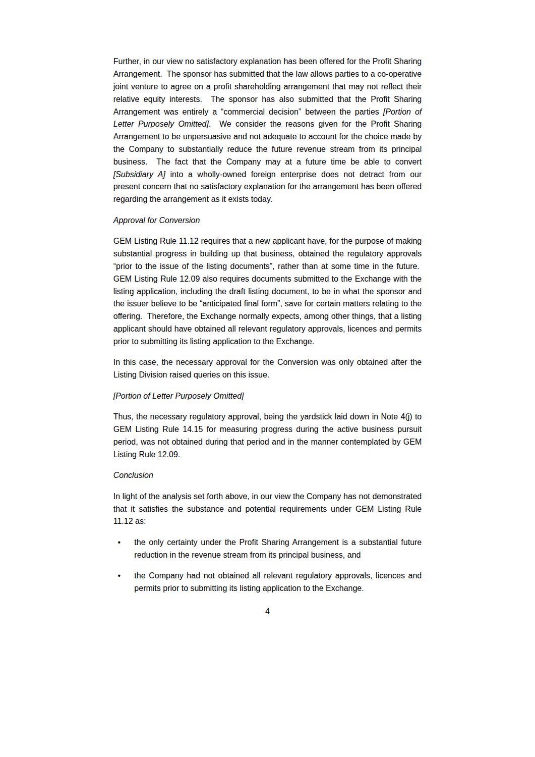Further, in our view no satisfactory explanation has been offered for the Profit Sharing Arrangement. The sponsor has submitted that the law allows parties to a co-operative joint venture to agree on a profit shareholding arrangement that may not reflect their relative equity interests. The sponsor has also submitted that the Profit Sharing Arrangement was entirely a “commercial decision” between the parties [Portion of Letter Purposely Omitted]. We consider the reasons given for the Profit Sharing Arrangement to be unpersuasive and not adequate to account for the choice made by the Company to substantially reduce the future revenue stream from its principal business. The fact that the Company may at a future time be able to convert [Subsidiary A] into a wholly-owned foreign enterprise does not detract from our present concern that no satisfactory explanation for the arrangement has been offered regarding the arrangement as it exists today.
Approval for Conversion
GEM Listing Rule 11.12 requires that a new applicant have, for the purpose of making substantial progress in building up that business, obtained the regulatory approvals “prior to the issue of the listing documents”, rather than at some time in the future. GEM Listing Rule 12.09 also requires documents submitted to the Exchange with the listing application, including the draft listing document, to be in what the sponsor and the issuer believe to be “anticipated final form”, save for certain matters relating to the offering. Therefore, the Exchange normally expects, among other things, that a listing applicant should have obtained all relevant regulatory approvals, licences and permits prior to submitting its listing application to the Exchange.
In this case, the necessary approval for the Conversion was only obtained after the Listing Division raised queries on this issue.
[Portion of Letter Purposely Omitted]
Thus, the necessary regulatory approval, being the yardstick laid down in Note 4(j) to GEM Listing Rule 14.15 for measuring progress during the active business pursuit period, was not obtained during that period and in the manner contemplated by GEM Listing Rule 12.09.
Conclusion
In light of the analysis set forth above, in our view the Company has not demonstrated that it satisfies the substance and potential requirements under GEM Listing Rule 11.12 as:
the only certainty under the Profit Sharing Arrangement is a substantial future reduction in the revenue stream from its principal business, and
the Company had not obtained all relevant regulatory approvals, licences and permits prior to submitting its listing application to the Exchange.
4